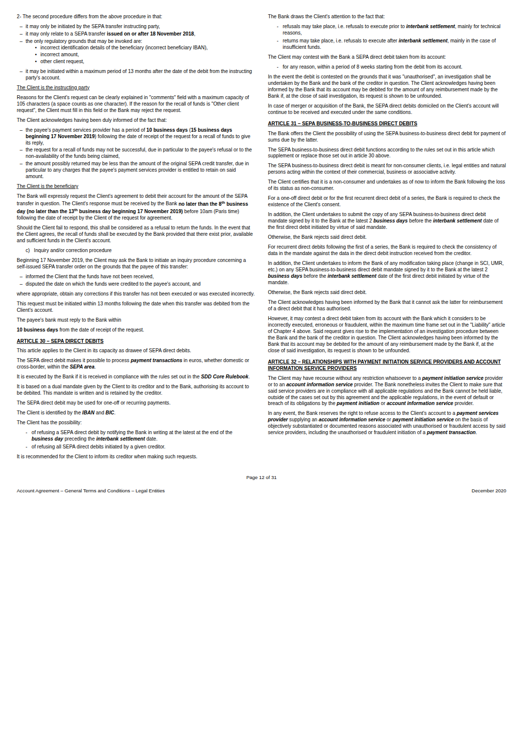2- The second procedure differs from the above procedure in that:
it may only be initiated by the SEPA transfer instructing party,
it may only relate to a SEPA transfer issued on or after 18 November 2018,
the only regulatory grounds that may be invoked are:
incorrect identification details of the beneficiary (incorrect beneficiary IBAN),
incorrect amount,
other client request,
it may be initiated within a maximum period of 13 months after the date of the debit from the instructing party's account.
The Client is the instructing party
Reasons for the Client's request can be clearly explained in "comments" field with a maximum capacity of 105 characters (a space counts as one character). If the reason for the recall of funds is "Other client request", the Client must fill in this field or the Bank may reject the request.
The Client acknowledges having been duly informed of the fact that:
the payee's payment services provider has a period of 10 business days (15 business days beginning 17 November 2019) following the date of receipt of the request for a recall of funds to give its reply,
the request for a recall of funds may not be successful, due in particular to the payee's refusal or to the non-availability of the funds being claimed,
the amount possibly returned may be less than the amount of the original SEPA credit transfer, due in particular to any charges that the payee's payment services provider is entitled to retain on said amount.
The Client is the beneficiary
The Bank will expressly request the Client's agreement to debit their account for the amount of the SEPA transfer in question. The Client's response must be received by the Bank no later than the 8th business day (no later than the 13th business day beginning 17 November 2019) before 10am (Paris time) following the date of receipt by the Client of the request for agreement.
Should the Client fail to respond, this shall be considered as a refusal to return the funds. In the event that the Client agrees, the recall of funds shall be executed by the Bank provided that there exist prior, available and sufficient funds in the Client's account.
c) Inquiry and/or correction procedure
Beginning 17 November 2019, the Client may ask the Bank to initiate an inquiry procedure concerning a self-issued SEPA transfer order on the grounds that the payee of this transfer:
informed the Client that the funds have not been received,
disputed the date on which the funds were credited to the payee's account, and
where appropriate, obtain any corrections if this transfer has not been executed or was executed incorrectly.
This request must be initiated within 13 months following the date when this transfer was debited from the Client's account.
The payee's bank must reply to the Bank within
10 business days from the date of receipt of the request.
ARTICLE 30 – SEPA DIRECT DEBITS
This article applies to the Client in its capacity as drawee of SEPA direct debits.
The SEPA direct debit makes it possible to process payment transactions in euros, whether domestic or cross-border, within the SEPA area.
It is executed by the Bank if it is received in compliance with the rules set out in the SDD Core Rulebook.
It is based on a dual mandate given by the Client to its creditor and to the Bank, authorising its account to be debited. This mandate is written and is retained by the creditor.
The SEPA direct debit may be used for one-off or recurring payments.
The Client is identified by the IBAN and BIC.
The Client has the possibility:
of refusing a SEPA direct debit by notifying the Bank in writing at the latest at the end of the business day preceding the interbank settlement date.
of refusing all SEPA direct debits initiated by a given creditor.
It is recommended for the Client to inform its creditor when making such requests.
The Bank draws the Client's attention to the fact that:
refusals may take place, i.e. refusals to execute prior to interbank settlement, mainly for technical reasons,
returns may take place, i.e. refusals to execute after interbank settlement, mainly in the case of insufficient funds.
The Client may contest with the Bank a SEPA direct debit taken from its account:
for any reason, within a period of 8 weeks starting from the debit from its account.
In the event the debit is contested on the grounds that it was "unauthorised", an investigation shall be undertaken by the Bank and the bank of the creditor in question. The Client acknowledges having been informed by the Bank that its account may be debited for the amount of any reimbursement made by the Bank if, at the close of said investigation, its request is shown to be unfounded.
In case of merger or acquisition of the Bank, the SEPA direct debits domiciled on the Client's account will continue to be received and executed under the same conditions.
ARTICLE 31 – SEPA BUSINESS-TO-BUSINESS DIRECT DEBITS
The Bank offers the Client the possibility of using the SEPA business-to-business direct debit for payment of sums due by the latter.
The SEPA business-to-business direct debit functions according to the rules set out in this article which supplement or replace those set out in article 30 above.
The SEPA business-to-business direct debit is meant for non-consumer clients, i.e. legal entities and natural persons acting within the context of their commercial, business or associative activity.
The Client certifies that it is a non-consumer and undertakes as of now to inform the Bank following the loss of its status as non-consumer.
For a one-off direct debit or for the first recurrent direct debit of a series, the Bank is required to check the existence of the Client's consent.
In addition, the Client undertakes to submit the copy of any SEPA business-to-business direct debit mandate signed by it to the Bank at the latest 2 business days before the interbank settlement date of the first direct debit initiated by virtue of said mandate.
Otherwise, the Bank rejects said direct debit.
For recurrent direct debits following the first of a series, the Bank is required to check the consistency of data in the mandate against the data in the direct debit instruction received from the creditor.
In addition, the Client undertakes to inform the Bank of any modification taking place (change in SCI, UMR, etc.) on any SEPA business-to-business direct debit mandate signed by it to the Bank at the latest 2 business days before the interbank settlement date of the first direct debit initiated by virtue of the mandate.
Otherwise, the Bank rejects said direct debit.
The Client acknowledges having been informed by the Bank that it cannot ask the latter for reimbursement of a direct debit that it has authorised.
However, it may contest a direct debit taken from its account with the Bank which it considers to be incorrectly executed, erroneous or fraudulent, within the maximum time frame set out in the "Liability" article of Chapter 4 above. Said request gives rise to the implementation of an investigation procedure between the Bank and the bank of the creditor in question. The Client acknowledges having been informed by the Bank that its account may be debited for the amount of any reimbursement made by the Bank if, at the close of said investigation, its request is shown to be unfounded.
ARTICLE 32 – RELATIONSHIPS WITH PAYMENT INITIATION SERVICE PROVIDERS AND ACCOUNT INFORMATION SERVICE PROVIDERS
The Client may have recourse without any restriction whatsoever to a payment initiation service provider or to an account information service provider. The Bank nonetheless invites the Client to make sure that said service providers are in compliance with all applicable regulations and the Bank cannot be held liable, outside of the cases set out by this agreement and the applicable regulations, in the event of default or breach of its obligations by the payment initiation or account information service provider.
In any event, the Bank reserves the right to refuse access to the Client's account to a payment services provider supplying an account information service or payment initiation service on the basis of objectively substantiated or documented reasons associated with unauthorised or fraudulent access by said service providers, including the unauthorised or fraudulent initiation of a payment transaction.
Page 12 of 31
Account Agreement – General Terms and Conditions – Legal Entities December 2020